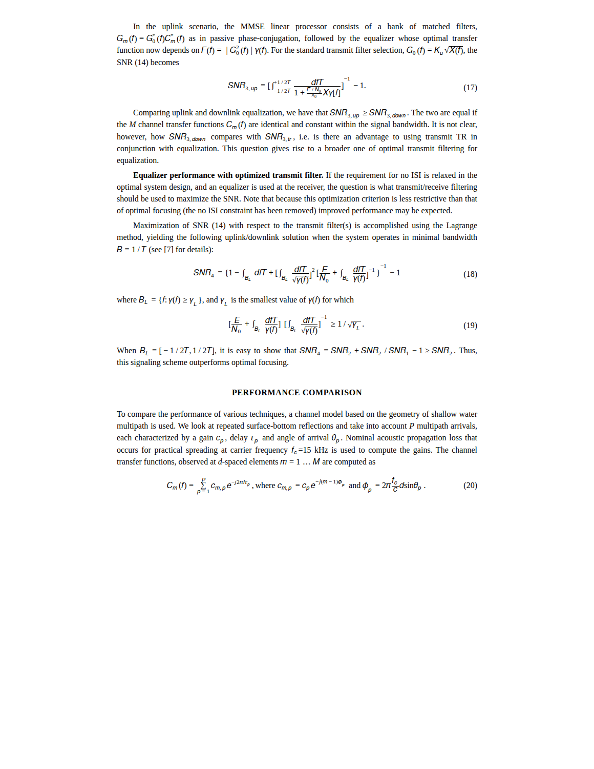In the uplink scenario, the MMSE linear processor consists of a bank of matched filters, Gm(f)=G0*(f)Cm*(f) as in passive phase-conjugation, followed by the equalizer whose optimal transfer function now depends on F(f)=|G02(f)|γ(f). For the standard transmit filter selection, G0(f)=KuX(f), the SNR (14) becomes
SNR3,up = [ ∫ −1/2T +1/2T dfT 1+E/N0x0Xγ[f] ] −1 −1. (17)
Comparing uplink and downlink equalization, we have that SNR3,up≥SNR3,down. The two are equal if the M channel transfer functions Cm(f) are identical and constant within the signal bandwidth. It is not clear, however, how SNR3,down compares with SNR3,tr, i.e. is there an advantage to using transmit TR in conjunction with equalization. This question gives rise to a broader one of optimal transmit filtering for equalization.
Equalizer performance with optimized transmit filter. If the requirement for no ISI is relaxed in the optimal system design, and an equalizer is used at the receiver, the question is what transmit/receive filtering should be used to maximize the SNR. Note that because this optimization criterion is less restrictive than that of optimal focusing (the no ISI constraint has been removed) improved performance may be expected.
Maximization of SNR (14) with respect to the transmit filter(s) is accomplished using the Lagrange method, yielding the following uplink/downlink solution when the system operates in minimal bandwidth B=1/T (see [7] for details):
SNR4 = { 1− ∫BL dfT + [ ∫BL dfTγ(f) ]2 [ EN0 + ∫BL dfTγ(f) ]−1 } −1 −1 (18)
where BL={f:γ(f)≥γL}, and γL is the smallest value of γ(f) for which
[ EN0 + ∫BL dfTγ(f) ] [ ∫BL dfTγ(f) ] −1 ≥ 1/γL . (19)
When BL=[−1/2T,1/2T], it is easy to show that SNR4=SNR2+SNR2/SNR1−1≥SNR2. Thus, this signaling scheme outperforms optimal focusing.
PERFORMANCE COMPARISON
To compare the performance of various techniques, a channel model based on the geometry of shallow water multipath is used. We look at repeated surface-bottom reflections and take into account P multipath arrivals, each characterized by a gain cp, delay τp and angle of arrival θp. Nominal acoustic propagation loss that occurs for practical spreading at carrier frequency fc=15 kHz is used to compute the gains. The channel transfer functions, observed at d-spaced elements m=1…M are computed as
Cm(f) = ∑ p=1 P cm,p e−j2πfτp , where cm,p = cp e−j(m−1)ϕp and ϕp = 2π fcc d⁡sin⁡θp . (20)